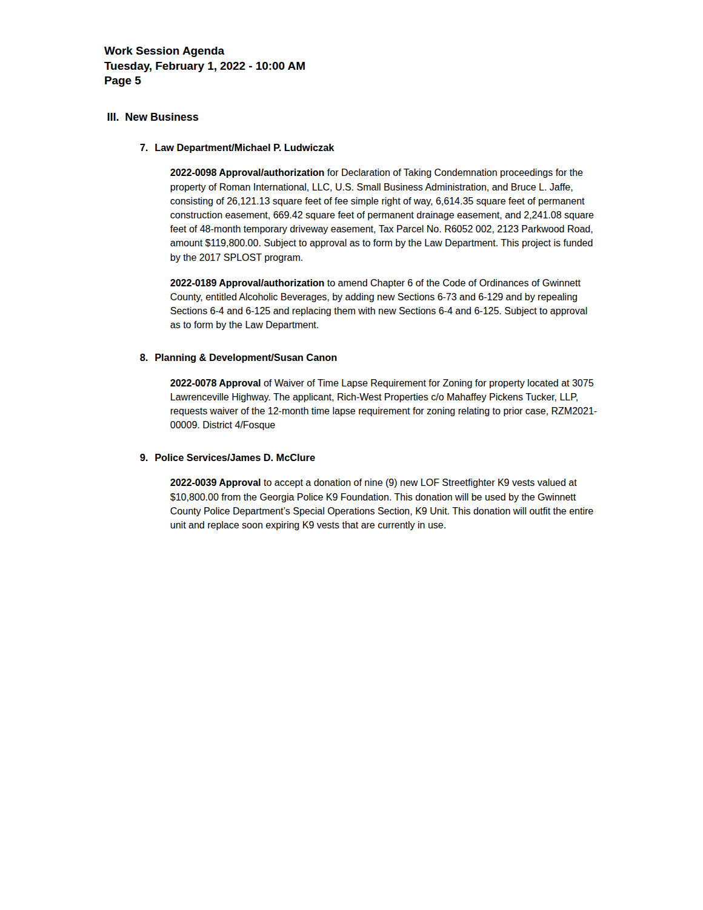Work Session Agenda
Tuesday, February 1, 2022 - 10:00 AM
Page 5
III. New Business
7. Law Department/Michael P. Ludwiczak
2022-0098 Approval/authorization for Declaration of Taking Condemnation proceedings for the property of Roman International, LLC, U.S. Small Business Administration, and Bruce L. Jaffe, consisting of 26,121.13 square feet of fee simple right of way, 6,614.35 square feet of permanent construction easement, 669.42 square feet of permanent drainage easement, and 2,241.08 square feet of 48-month temporary driveway easement, Tax Parcel No. R6052 002, 2123 Parkwood Road, amount $119,800.00. Subject to approval as to form by the Law Department. This project is funded by the 2017 SPLOST program.
2022-0189 Approval/authorization to amend Chapter 6 of the Code of Ordinances of Gwinnett County, entitled Alcoholic Beverages, by adding new Sections 6-73 and 6-129 and by repealing Sections 6-4 and 6-125 and replacing them with new Sections 6-4 and 6-125. Subject to approval as to form by the Law Department.
8. Planning & Development/Susan Canon
2022-0078 Approval of Waiver of Time Lapse Requirement for Zoning for property located at 3075 Lawrenceville Highway. The applicant, Rich-West Properties c/o Mahaffey Pickens Tucker, LLP, requests waiver of the 12-month time lapse requirement for zoning relating to prior case, RZM2021-00009. District 4/Fosque
9. Police Services/James D. McClure
2022-0039 Approval to accept a donation of nine (9) new LOF Streetfighter K9 vests valued at $10,800.00 from the Georgia Police K9 Foundation. This donation will be used by the Gwinnett County Police Department’s Special Operations Section, K9 Unit. This donation will outfit the entire unit and replace soon expiring K9 vests that are currently in use.